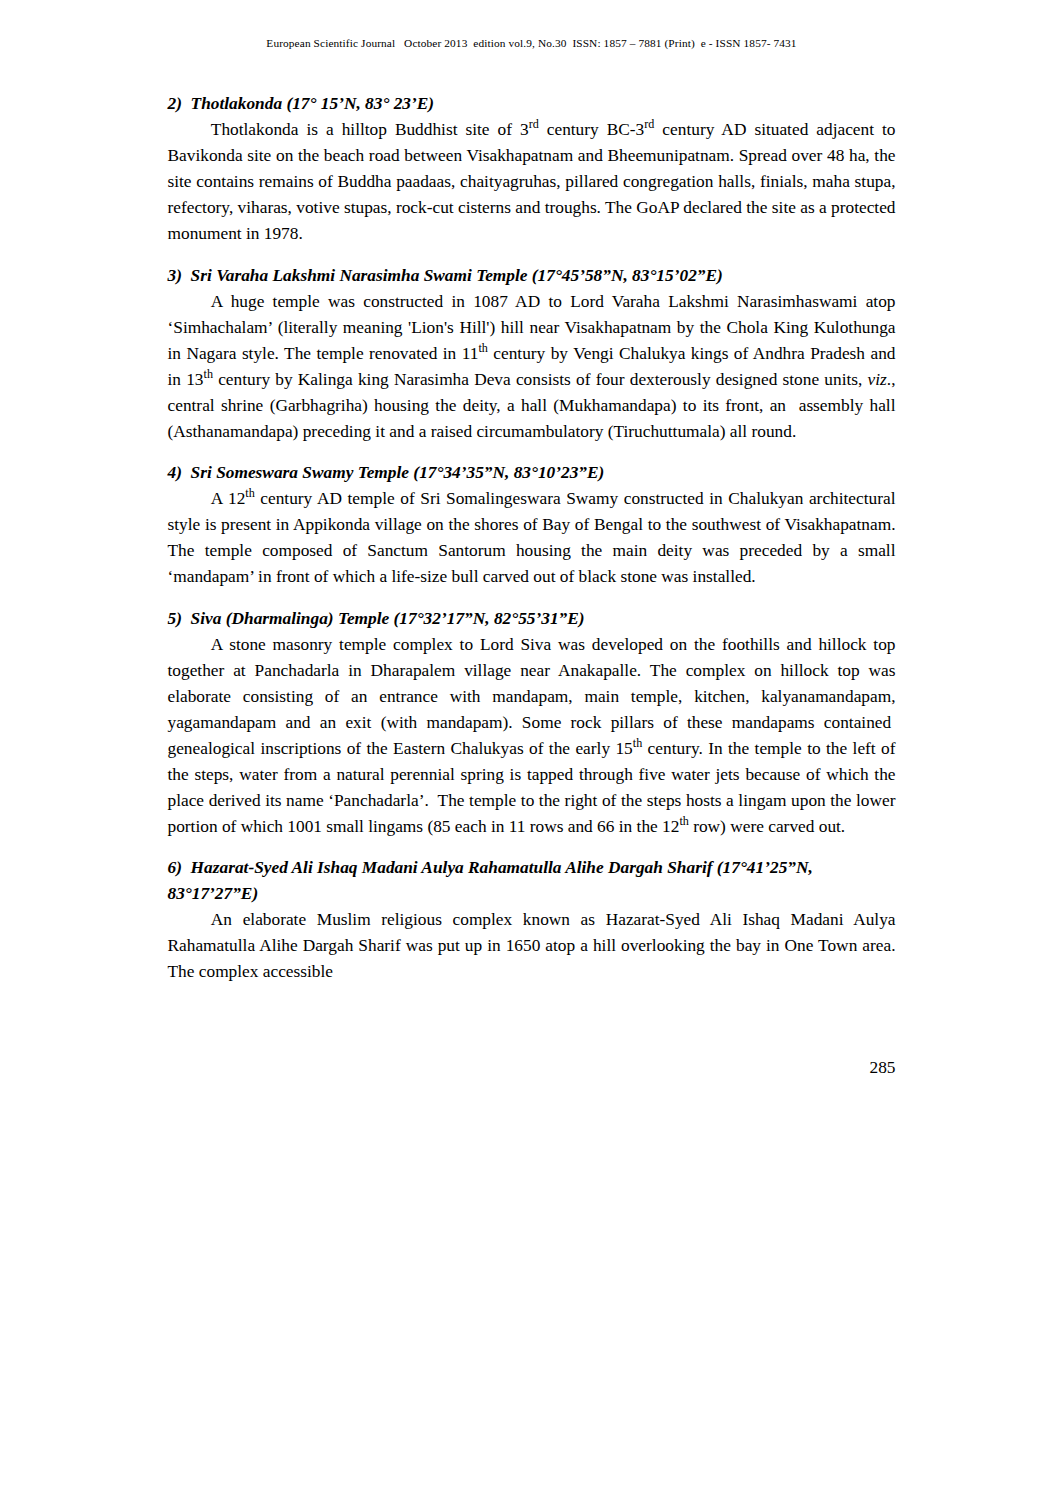European Scientific Journal October 2013 edition vol.9, No.30 ISSN: 1857 – 7881 (Print) e - ISSN 1857- 7431
2) Thotlakonda (17° 15’N, 83° 23’E)
Thotlakonda is a hilltop Buddhist site of 3rd century BC-3rd century AD situated adjacent to Bavikonda site on the beach road between Visakhapatnam and Bheemunipatnam. Spread over 48 ha, the site contains remains of Buddha paadaas, chaityagruhas, pillared congregation halls, finials, maha stupa, refectory, viharas, votive stupas, rock-cut cisterns and troughs. The GoAP declared the site as a protected monument in 1978.
3) Sri Varaha Lakshmi Narasimha Swami Temple (17°45’58”N, 83°15’02”E)
A huge temple was constructed in 1087 AD to Lord Varaha Lakshmi Narasimhaswami atop ‘Simhachalam’ (literally meaning 'Lion's Hill') hill near Visakhapatnam by the Chola King Kulothunga in Nagara style. The temple renovated in 11th century by Vengi Chalukya kings of Andhra Pradesh and in 13th century by Kalinga king Narasimha Deva consists of four dexterously designed stone units, viz., central shrine (Garbhagriha) housing the deity, a hall (Mukhamandapa) to its front, an assembly hall (Asthanamandapa) preceding it and a raised circumambulatory (Tiruchuttumala) all round.
4) Sri Someswara Swamy Temple (17°34’35”N, 83°10’23”E)
A 12th century AD temple of Sri Somalingeswara Swamy constructed in Chalukyan architectural style is present in Appikonda village on the shores of Bay of Bengal to the southwest of Visakhapatnam. The temple composed of Sanctum Santorum housing the main deity was preceded by a small ‘mandapam’ in front of which a life-size bull carved out of black stone was installed.
5) Siva (Dharmalinga) Temple (17°32’17”N, 82°55’31”E)
A stone masonry temple complex to Lord Siva was developed on the foothills and hillock top together at Panchadarla in Dharapalem village near Anakapalle. The complex on hillock top was elaborate consisting of an entrance with mandapam, main temple, kitchen, kalyanamandapam, yagamandapam and an exit (with mandapam). Some rock pillars of these mandapams contained genealogical inscriptions of the Eastern Chalukyas of the early 15th century. In the temple to the left of the steps, water from a natural perennial spring is tapped through five water jets because of which the place derived its name ‘Panchadarla’. The temple to the right of the steps hosts a lingam upon the lower portion of which 1001 small lingams (85 each in 11 rows and 66 in the 12th row) were carved out.
6) Hazarat-Syed Ali Ishaq Madani Aulya Rahamatulla Alihe Dargah Sharif (17°41’25”N, 83°17’27”E)
An elaborate Muslim religious complex known as Hazarat-Syed Ali Ishaq Madani Aulya Rahamatulla Alihe Dargah Sharif was put up in 1650 atop a hill overlooking the bay in One Town area. The complex accessible
285